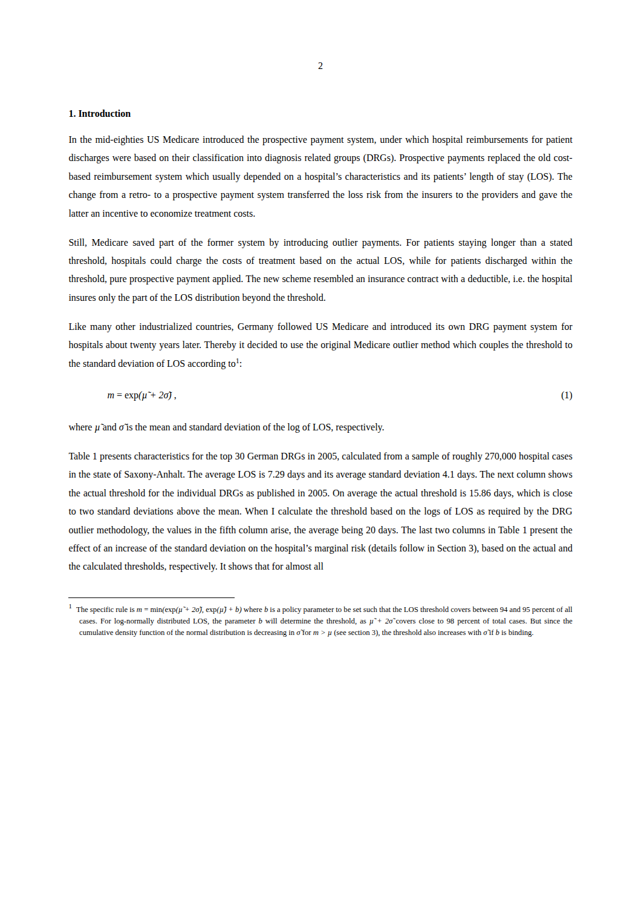2
1. Introduction
In the mid-eighties US Medicare introduced the prospective payment system, under which hospital reimbursements for patient discharges were based on their classification into diagnosis related groups (DRGs). Prospective payments replaced the old cost-based reimbursement system which usually depended on a hospital’s characteristics and its patients’ length of stay (LOS). The change from a retro- to a prospective payment system transferred the loss risk from the insurers to the providers and gave the latter an incentive to economize treatment costs.
Still, Medicare saved part of the former system by introducing outlier payments. For patients staying longer than a stated threshold, hospitals could charge the costs of treatment based on the actual LOS, while for patients discharged within the threshold, pure prospective payment applied. The new scheme resembled an insurance contract with a deductible, i.e. the hospital insures only the part of the LOS distribution beyond the threshold.
Like many other industrialized countries, Germany followed US Medicare and introduced its own DRG payment system for hospitals about twenty years later. Thereby it decided to use the original Medicare outlier method which couples the threshold to the standard deviation of LOS according to1:
m = exp(µ̃ + 2σ̃) , (1)
where µ̃ and σ̃ is the mean and standard deviation of the log of LOS, respectively.
Table 1 presents characteristics for the top 30 German DRGs in 2005, calculated from a sample of roughly 270,000 hospital cases in the state of Saxony-Anhalt. The average LOS is 7.29 days and its average standard deviation 4.1 days. The next column shows the actual threshold for the individual DRGs as published in 2005. On average the actual threshold is 15.86 days, which is close to two standard deviations above the mean. When I calculate the threshold based on the logs of LOS as required by the DRG outlier methodology, the values in the fifth column arise, the average being 20 days. The last two columns in Table 1 present the effect of an increase of the standard deviation on the hospital’s marginal risk (details follow in Section 3), based on the actual and the calculated thresholds, respectively. It shows that for almost all
1 The specific rule is m = min(exp(µ̃ + 2σ̃), exp(µ̃) + b) where b is a policy parameter to be set such that the LOS threshold covers between 94 and 95 percent of all cases. For log-normally distributed LOS, the parameter b will determine the threshold, as µ̃ + 2σ̃ covers close to 98 percent of total cases. But since the cumulative density function of the normal distribution is decreasing in σ̃ for m > µ (see section 3), the threshold also increases with σ̃ if b is binding.